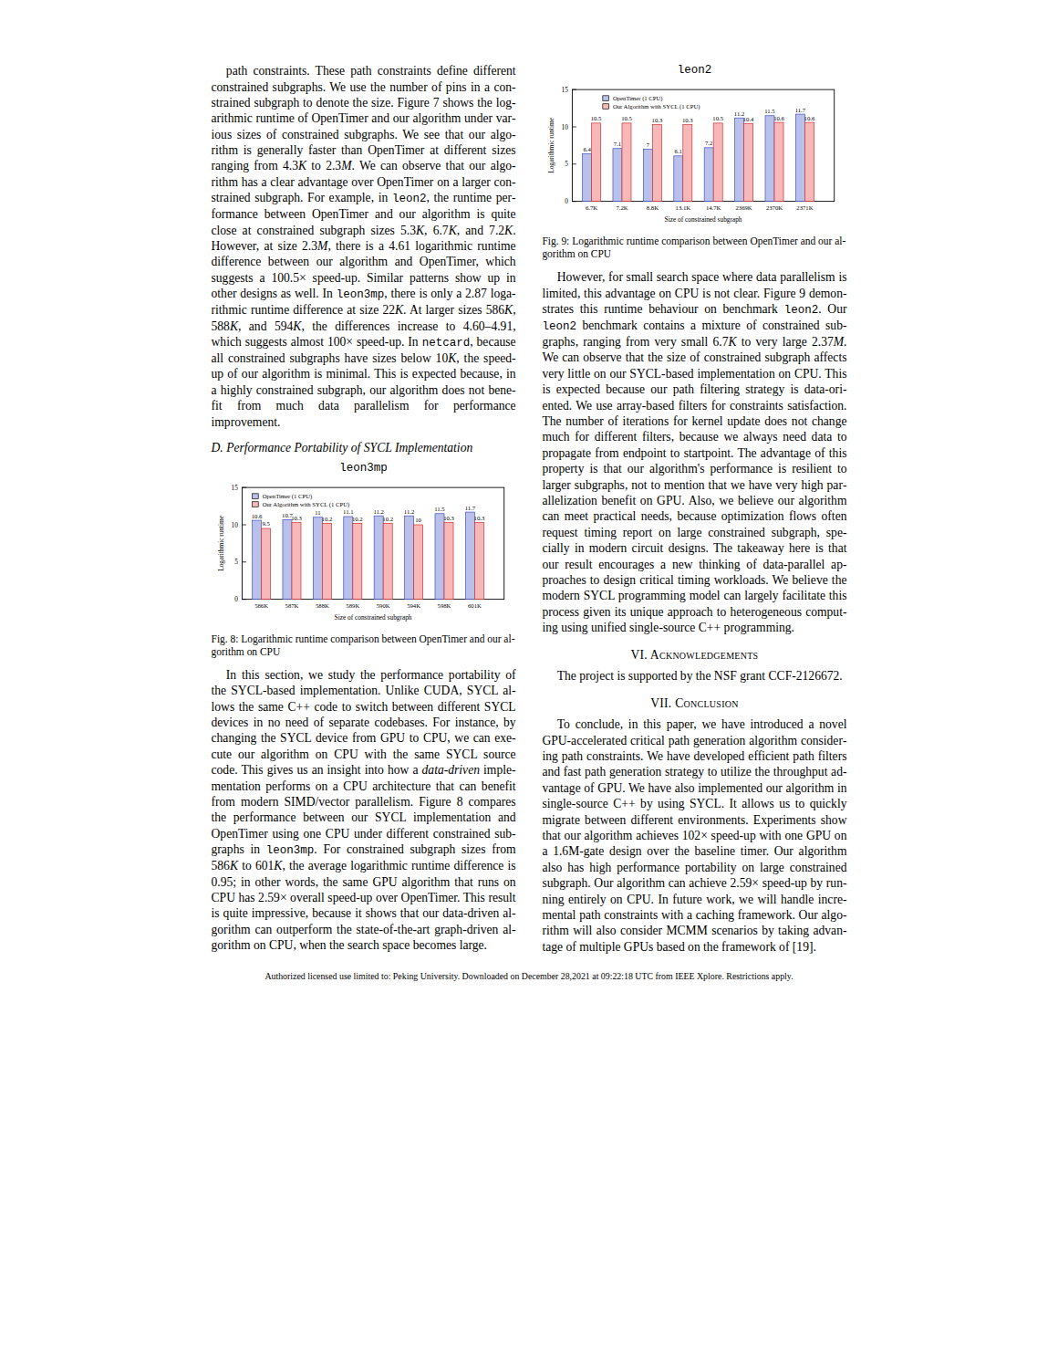path constraints. These path constraints define different constrained subgraphs. We use the number of pins in a constrained subgraph to denote the size. Figure 7 shows the logarithmic runtime of OpenTimer and our algorithm under various sizes of constrained subgraphs. We see that our algorithm is generally faster than OpenTimer at different sizes ranging from 4.3K to 2.3M. We can observe that our algorithm has a clear advantage over OpenTimer on a larger constrained subgraph. For example, in leon2, the runtime performance between OpenTimer and our algorithm is quite close at constrained subgraph sizes 5.3K, 6.7K, and 7.2K. However, at size 2.3M, there is a 4.61 logarithmic runtime difference between our algorithm and OpenTimer, which suggests a 100.5× speed-up. Similar patterns show up in other designs as well. In leon3mp, there is only a 2.87 logarithmic runtime difference at size 22K. At larger sizes 586K, 588K, and 594K, the differences increase to 4.60–4.91, which suggests almost 100× speed-up. In netcard, because all constrained subgraphs have sizes below 10K, the speed-up of our algorithm is minimal. This is expected because, in a highly constrained subgraph, our algorithm does not benefit from much data parallelism for performance improvement.
D. Performance Portability of SYCL Implementation
leon3mp
0 5 10 15 Logarithmic runtime OpenTimer (1 CPU) Our Algorithm with SYCL (1 CPU) 10.6 9.5 586K 10.7 10.3 587K 11 10.2 588K 11.1 10.2 589K 11.2 10.2 590K 11.2 10 594K 11.5 10.3 598K 11.7 10.3 601K Size of constrained subgraph
Fig. 8: Logarithmic runtime comparison between OpenTimer and our algorithm on CPU
In this section, we study the performance portability of the SYCL-based implementation. Unlike CUDA, SYCL allows the same C++ code to switch between different SYCL devices in no need of separate codebases. For instance, by changing the SYCL device from GPU to CPU, we can execute our algorithm on CPU with the same SYCL source code. This gives us an insight into how a data-driven implementation performs on a CPU architecture that can benefit from modern SIMD/vector parallelism. Figure 8 compares the performance between our SYCL implementation and OpenTimer using one CPU under different constrained subgraphs in leon3mp. For constrained subgraph sizes from 586K to 601K, the average logarithmic runtime difference is 0.95; in other words, the same GPU algorithm that runs on CPU has 2.59× overall speed-up over OpenTimer. This result is quite impressive, because it shows that our data-driven algorithm can outperform the state-of-the-art graph-driven algorithm on CPU, when the search space becomes large.
leon2
0 5 10 15 Logarithmic runtime OpenTimer (1 CPU) Our Algorithm with SYCL (1 CPU) 6.4 10.5 6.7K 7.1 10.5 7.2K 7 10.3 8.8K 6.1 10.3 13.1K 7.2 10.5 14.7K 11.2 10.4 2369K 11.5 10.6 2370K 11.7 10.6 2371K Size of constrained subgraph
Fig. 9: Logarithmic runtime comparison between OpenTimer and our algorithm on CPU
However, for small search space where data parallelism is limited, this advantage on CPU is not clear. Figure 9 demonstrates this runtime behaviour on benchmark leon2. Our leon2 benchmark contains a mixture of constrained subgraphs, ranging from very small 6.7K to very large 2.37M. We can observe that the size of constrained subgraph affects very little on our SYCL-based implementation on CPU. This is expected because our path filtering strategy is data-oriented. We use array-based filters for constraints satisfaction. The number of iterations for kernel update does not change much for different filters, because we always need data to propagate from endpoint to startpoint. The advantage of this property is that our algorithm's performance is resilient to larger subgraphs, not to mention that we have very high parallelization benefit on GPU. Also, we believe our algorithm can meet practical needs, because optimization flows often request timing report on large constrained subgraph, specially in modern circuit designs. The takeaway here is that our result encourages a new thinking of data-parallel approaches to design critical timing workloads. We believe the modern SYCL programming model can largely facilitate this process given its unique approach to heterogeneous computing using unified single-source C++ programming.
VI. Acknowledgements
The project is supported by the NSF grant CCF-2126672.
VII. Conclusion
To conclude, in this paper, we have introduced a novel GPU-accelerated critical path generation algorithm considering path constraints. We have developed efficient path filters and fast path generation strategy to utilize the throughput advantage of GPU. We have also implemented our algorithm in single-source C++ by using SYCL. It allows us to quickly migrate between different environments. Experiments show that our algorithm achieves 102× speed-up with one GPU on a 1.6M-gate design over the baseline timer. Our algorithm also has high performance portability on large constrained subgraph. Our algorithm can achieve 2.59× speed-up by running entirely on CPU. In future work, we will handle incremental path constraints with a caching framework. Our algorithm will also consider MCMM scenarios by taking advantage of multiple GPUs based on the framework of [19].
Authorized licensed use limited to: Peking University. Downloaded on December 28,2021 at 09:22:18 UTC from IEEE Xplore. Restrictions apply.